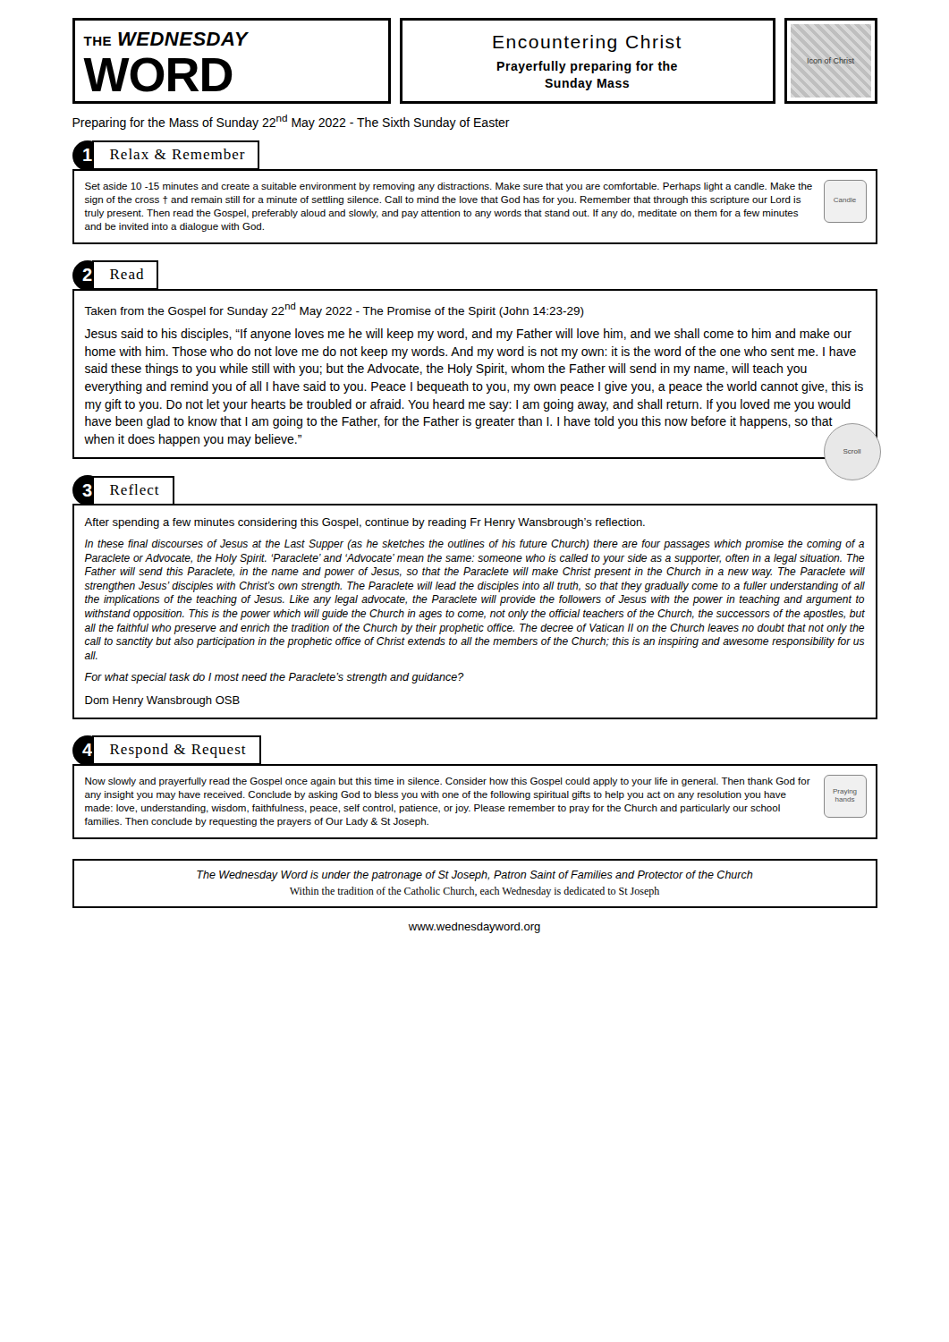THE WEDNESDAY
WORD
Encountering Christ
Prayerfully preparing for the
Sunday Mass
Icon of Christ
Preparing for the Mass of Sunday 22nd May 2022 - The Sixth Sunday of Easter
1
Relax & Remember
Candle
Set aside 10 -15 minutes and create a suitable environment by removing any distractions. Make sure that you are comfortable. Perhaps light a candle. Make the sign of the cross † and remain still for a minute of settling silence. Call to mind the love that God has for you. Remember that through this scripture our Lord is truly present. Then read the Gospel, preferably aloud and slowly, and pay attention to any words that stand out. If any do, meditate on them for a few minutes and be invited into a dialogue with God.
2
Read
Scroll
Taken from the Gospel for Sunday 22nd May 2022 - The Promise of the Spirit (John 14:23-29)
Jesus said to his disciples, “If anyone loves me he will keep my word, and my Father will love him, and we shall come to him and make our home with him. Those who do not love me do not keep my words. And my word is not my own: it is the word of the one who sent me. I have said these things to you while still with you; but the Advocate, the Holy Spirit, whom the Father will send in my name, will teach you everything and remind you of all I have said to you. Peace I bequeath to you, my own peace I give you, a peace the world cannot give, this is my gift to you. Do not let your hearts be troubled or afraid. You heard me say: I am going away, and shall return. If you loved me you would have been glad to know that I am going to the Father, for the Father is greater than I. I have told you this now before it happens, so that when it does happen you may believe.”
3
Reflect
After spending a few minutes considering this Gospel, continue by reading Fr Henry Wansbrough’s reflection.
In these final discourses of Jesus at the Last Supper (as he sketches the outlines of his future Church) there are four passages which promise the coming of a Paraclete or Advocate, the Holy Spirit. ‘Paraclete’ and ‘Advocate’ mean the same: someone who is called to your side as a supporter, often in a legal situation. The Father will send this Paraclete, in the name and power of Jesus, so that the Paraclete will make Christ present in the Church in a new way. The Paraclete will strengthen Jesus’ disciples with Christ’s own strength. The Paraclete will lead the disciples into all truth, so that they gradually come to a fuller understanding of all the implications of the teaching of Jesus. Like any legal advocate, the Paraclete will provide the followers of Jesus with the power in teaching and argument to withstand opposition. This is the power which will guide the Church in ages to come, not only the official teachers of the Church, the successors of the apostles, but all the faithful who preserve and enrich the tradition of the Church by their prophetic office. The decree of Vatican II on the Church leaves no doubt that not only the call to sanctity but also participation in the prophetic office of Christ extends to all the members of the Church; this is an inspiring and awesome responsibility for us all.
For what special task do I most need the Paraclete’s strength and guidance?
Dom Henry Wansbrough OSB
4
Respond & Request
Praying hands
Now slowly and prayerfully read the Gospel once again but this time in silence. Consider how this Gospel could apply to your life in general. Then thank God for any insight you may have received. Conclude by asking God to bless you with one of the following spiritual gifts to help you act on any resolution you have made: love, understanding, wisdom, faithfulness, peace, self control, patience, or joy. Please remember to pray for the Church and particularly our school families. Then conclude by requesting the prayers of Our Lady & St Joseph.
The Wednesday Word is under the patronage of St Joseph, Patron Saint of Families and Protector of the Church
Within the tradition of the Catholic Church, each Wednesday is dedicated to St Joseph
www.wednesdayword.org